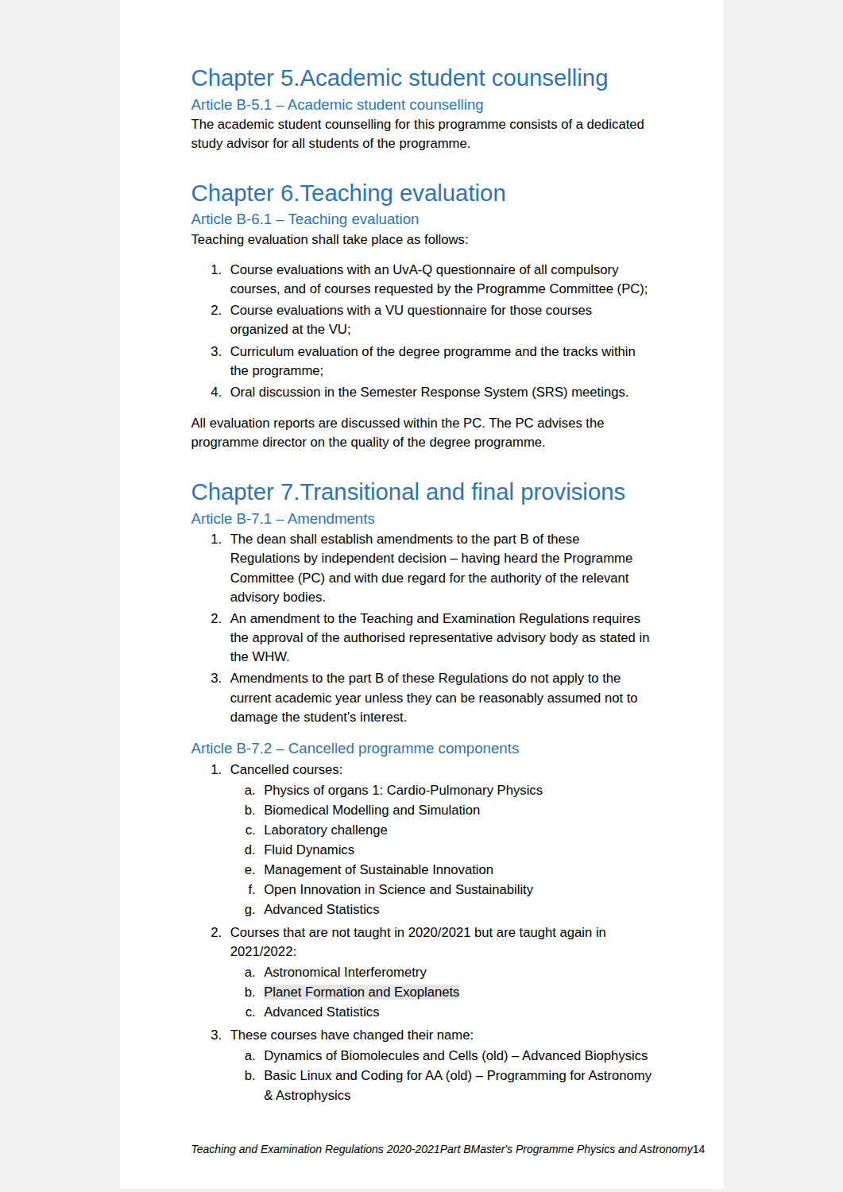Chapter 5. Academic student counselling
Article B-5.1 – Academic student counselling
The academic student counselling for this programme consists of a dedicated study advisor for all students of the programme.
Chapter 6. Teaching evaluation
Article B-6.1 – Teaching evaluation
Teaching evaluation shall take place as follows:
Course evaluations with an UvA-Q questionnaire of all compulsory courses, and of courses requested by the Programme Committee (PC);
Course evaluations with a VU questionnaire for those courses organized at the VU;
Curriculum evaluation of the degree programme and the tracks within the programme;
Oral discussion in the Semester Response System (SRS) meetings.
All evaluation reports are discussed within the PC. The PC advises the programme director on the quality of the degree programme.
Chapter 7. Transitional and final provisions
Article B-7.1 – Amendments
The dean shall establish amendments to the part B of these Regulations by independent decision – having heard the Programme Committee (PC) and with due regard for the authority of the relevant advisory bodies.
An amendment to the Teaching and Examination Regulations requires the approval of the authorised representative advisory body as stated in the WHW.
Amendments to the part B of these Regulations do not apply to the current academic year unless they can be reasonably assumed not to damage the student's interest.
Article B-7.2 – Cancelled programme components
Cancelled courses:
Physics of organs 1: Cardio-Pulmonary Physics
Biomedical Modelling and Simulation
Laboratory challenge
Fluid Dynamics
Management of Sustainable Innovation
Open Innovation in Science and Sustainability
Advanced Statistics
Courses that are not taught in 2020/2021 but are taught again in 2021/2022:
Astronomical Interferometry
Planet Formation and Exoplanets
Advanced Statistics
These courses have changed their name:
Dynamics of Biomolecules and Cells (old) – Advanced Biophysics
Basic Linux and Coding for AA (old) – Programming for Astronomy & Astrophysics
Teaching and Examination Regulations 2020-2021 Part B Master's Programme Physics and Astronomy 14